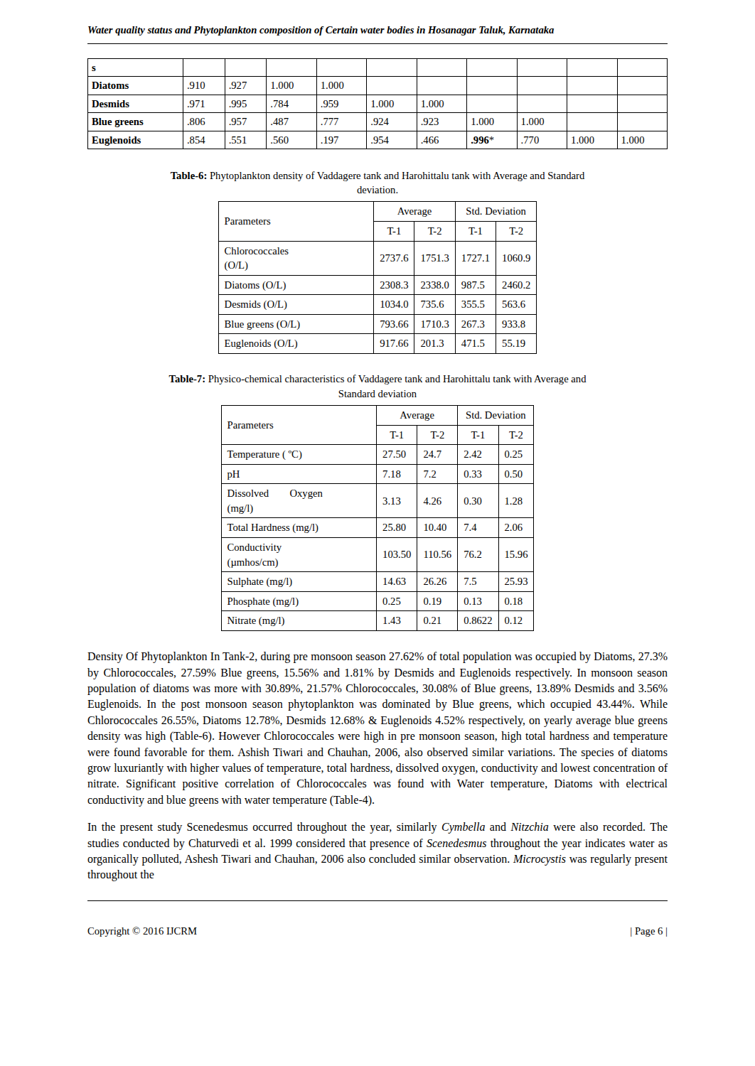Water quality status and Phytoplankton composition of Certain water bodies in Hosanagar Taluk, Karnataka
| s | | | | | | | | | | |
| Diatoms | .910 | .927 | 1.000 | 1.000 | | | | | | |
| Desmids | .971 | .995 | .784 | .959 | 1.000 | 1.000 | | | | |
| Blue greens | .806 | .957 | .487 | .777 | .924 | .923 | 1.000 | 1.000 | | |
| Euglenoids | .854 | .551 | .560 | .197 | .954 | .466 | .996 * | .770 | 1.000 | 1.000 |
Table-6: Phytoplankton density of Vaddagere tank and Harohittalu tank with Average and Standard deviation.
| Parameters | Average | Std. Deviation |
| T-1 | T-2 | T-1 | T-2 |
| Chlorococcales (O/L) | 2737.6 | 1751.3 | 1727.1 | 1060.9 |
| Diatoms (O/L) | 2308.3 | 2338.0 | 987.5 | 2460.2 |
| Desmids (O/L) | 1034.0 | 735.6 | 355.5 | 563.6 |
| Blue greens (O/L) | 793.66 | 1710.3 | 267.3 | 933.8 |
| Euglenoids (O/L) | 917.66 | 201.3 | 471.5 | 55.19 |
Table-7: Physico-chemical characteristics of Vaddagere tank and Harohittalu tank with Average and Standard deviation
| Parameters | Average | Std. Deviation |
| T-1 | T-2 | T-1 | T-2 |
| Temperature ( ºC) | 27.50 | 24.7 | 2.42 | 0.25 |
| pH | 7.18 | 7.2 | 0.33 | 0.50 |
| Dissolved Oxygen (mg/l) | 3.13 | 4.26 | 0.30 | 1.28 |
| Total Hardness (mg/l) | 25.80 | 10.40 | 7.4 | 2.06 |
| Conductivity (µmhos/cm) | 103.50 | 110.56 | 76.2 | 15.96 |
| Sulphate (mg/l) | 14.63 | 26.26 | 7.5 | 25.93 |
| Phosphate (mg/l) | 0.25 | 0.19 | 0.13 | 0.18 |
| Nitrate (mg/l) | 1.43 | 0.21 | 0.8622 | 0.12 |
Density Of Phytoplankton In Tank-2, during pre monsoon season 27.62% of total population was occupied by Diatoms, 27.3% by Chlorococcales, 27.59% Blue greens, 15.56% and 1.81% by Desmids and Euglenoids respectively. In monsoon season population of diatoms was more with 30.89%, 21.57% Chlorococcales, 30.08% of Blue greens, 13.89% Desmids and 3.56% Euglenoids. In the post monsoon season phytoplankton was dominated by Blue greens, which occupied 43.44%. While Chlorococcales 26.55%, Diatoms 12.78%, Desmids 12.68% & Euglenoids 4.52% respectively, on yearly average blue greens density was high (Table-6). However Chlorococcales were high in pre monsoon season, high total hardness and temperature were found favorable for them. Ashish Tiwari and Chauhan, 2006, also observed similar variations. The species of diatoms grow luxuriantly with higher values of temperature, total hardness, dissolved oxygen, conductivity and lowest concentration of nitrate. Significant positive correlation of Chlorococcales was found with Water temperature, Diatoms with electrical conductivity and blue greens with water temperature (Table-4).
In the present study Scenedesmus occurred throughout the year, similarly Cymbella and Nitzchia were also recorded. The studies conducted by Chaturvedi et al. 1999 considered that presence of Scenedesmus throughout the year indicates water as organically polluted, Ashesh Tiwari and Chauhan, 2006 also concluded similar observation. Microcystis was regularly present throughout the
Copyright © 2016 IJCRM
| Page 6 |